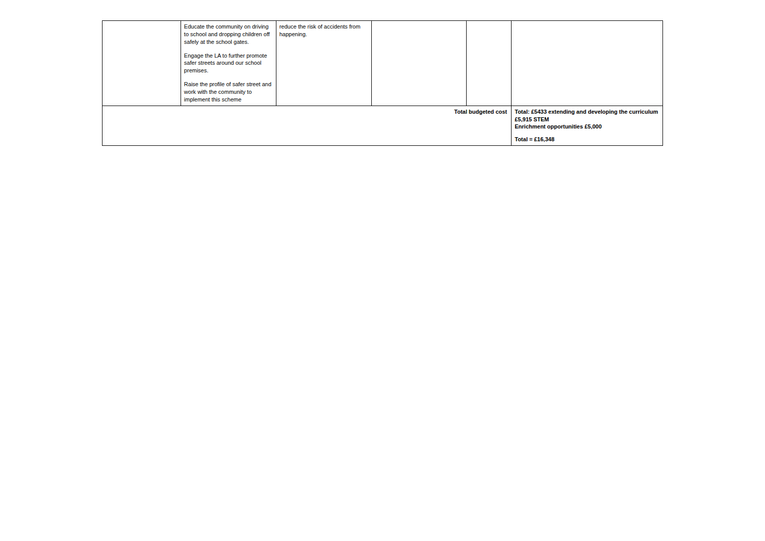| | Educate the community on driving to school and dropping children off safely at the school gates. Engage the LA to further promote safer streets around our school premises. Raise the profile of safer street and work with the community to implement this scheme | reduce the risk of accidents from happening. | | | |
| Total budgeted cost | Total: £5433 extending and developing the curriculum £5,915 STEM Enrichment opportunities £5,000 Total = £16,348 |